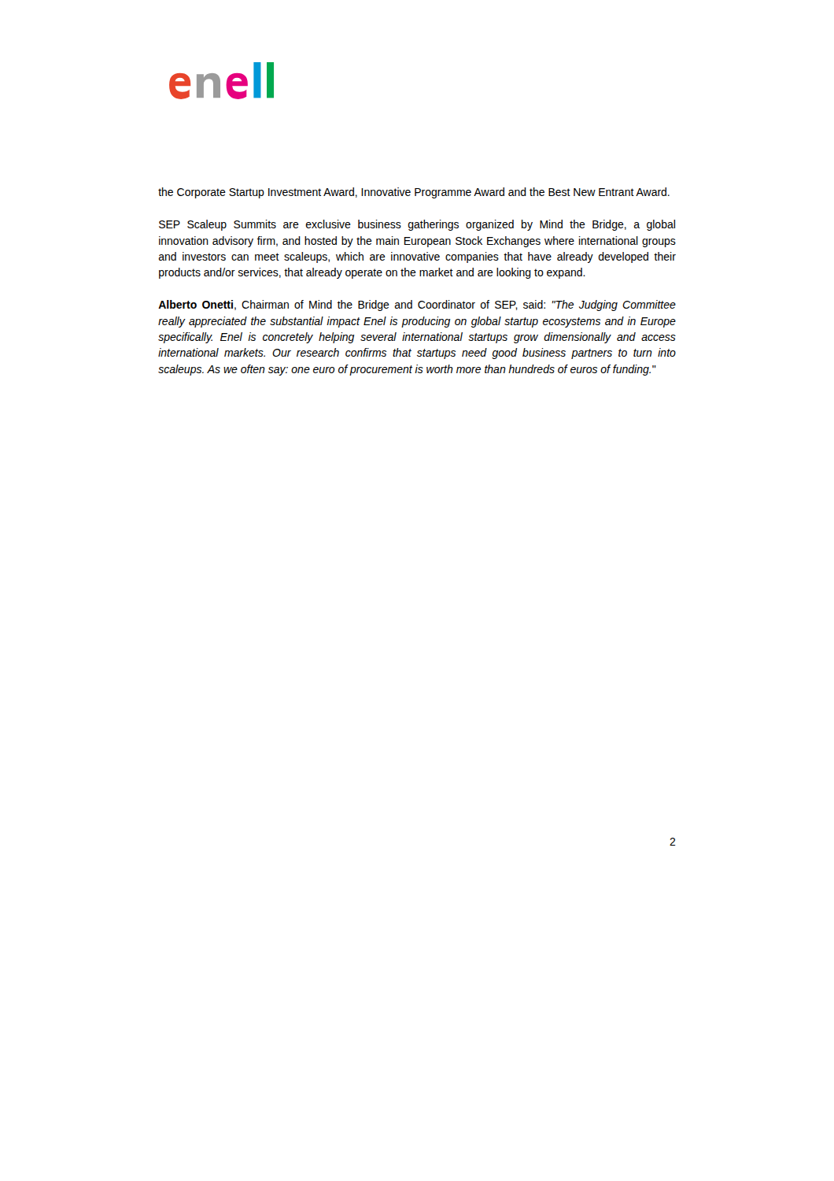the Corporate Startup Investment Award, Innovative Programme Award and the Best New Entrant Award.
SEP Scaleup Summits are exclusive business gatherings organized by Mind the Bridge, a global innovation advisory firm, and hosted by the main European Stock Exchanges where international groups and investors can meet scaleups, which are innovative companies that have already developed their products and/or services, that already operate on the market and are looking to expand.
Alberto Onetti, Chairman of Mind the Bridge and Coordinator of SEP, said: "The Judging Committee really appreciated the substantial impact Enel is producing on global startup ecosystems and in Europe specifically. Enel is concretely helping several international startups grow dimensionally and access international markets. Our research confirms that startups need good business partners to turn into scaleups. As we often say: one euro of procurement is worth more than hundreds of euros of funding."
2